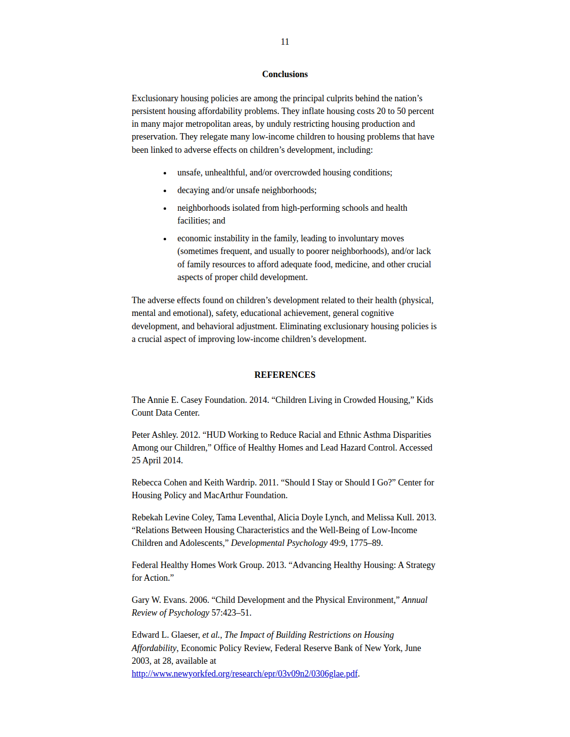11
Conclusions
Exclusionary housing policies are among the principal culprits behind the nation’s persistent housing affordability problems. They inflate housing costs 20 to 50 percent in many major metropolitan areas, by unduly restricting housing production and preservation. They relegate many low-income children to housing problems that have been linked to adverse effects on children’s development, including:
unsafe, unhealthful, and/or overcrowded housing conditions;
decaying and/or unsafe neighborhoods;
neighborhoods isolated from high-performing schools and health facilities; and
economic instability in the family, leading to involuntary moves (sometimes frequent, and usually to poorer neighborhoods), and/or lack of family resources to afford adequate food, medicine, and other crucial aspects of proper child development.
The adverse effects found on children’s development related to their health (physical, mental and emotional), safety, educational achievement, general cognitive development, and behavioral adjustment. Eliminating exclusionary housing policies is a crucial aspect of improving low-income children’s development.
REFERENCES
The Annie E. Casey Foundation. 2014. “Children Living in Crowded Housing,” Kids Count Data Center.
Peter Ashley. 2012. “HUD Working to Reduce Racial and Ethnic Asthma Disparities Among our Children,” Office of Healthy Homes and Lead Hazard Control. Accessed 25 April 2014.
Rebecca Cohen and Keith Wardrip. 2011. “Should I Stay or Should I Go?” Center for Housing Policy and MacArthur Foundation.
Rebekah Levine Coley, Tama Leventhal, Alicia Doyle Lynch, and Melissa Kull. 2013. “Relations Between Housing Characteristics and the Well-Being of Low-Income Children and Adolescents,” Developmental Psychology 49:9, 1775–89.
Federal Healthy Homes Work Group. 2013. “Advancing Healthy Housing: A Strategy for Action.”
Gary W. Evans. 2006. “Child Development and the Physical Environment,” Annual Review of Psychology 57:423–51.
Edward L. Glaeser, et al., The Impact of Building Restrictions on Housing Affordability, Economic Policy Review, Federal Reserve Bank of New York, June 2003, at 28, available at http://www.newyorkfed.org/research/epr/03v09n2/0306glae.pdf.